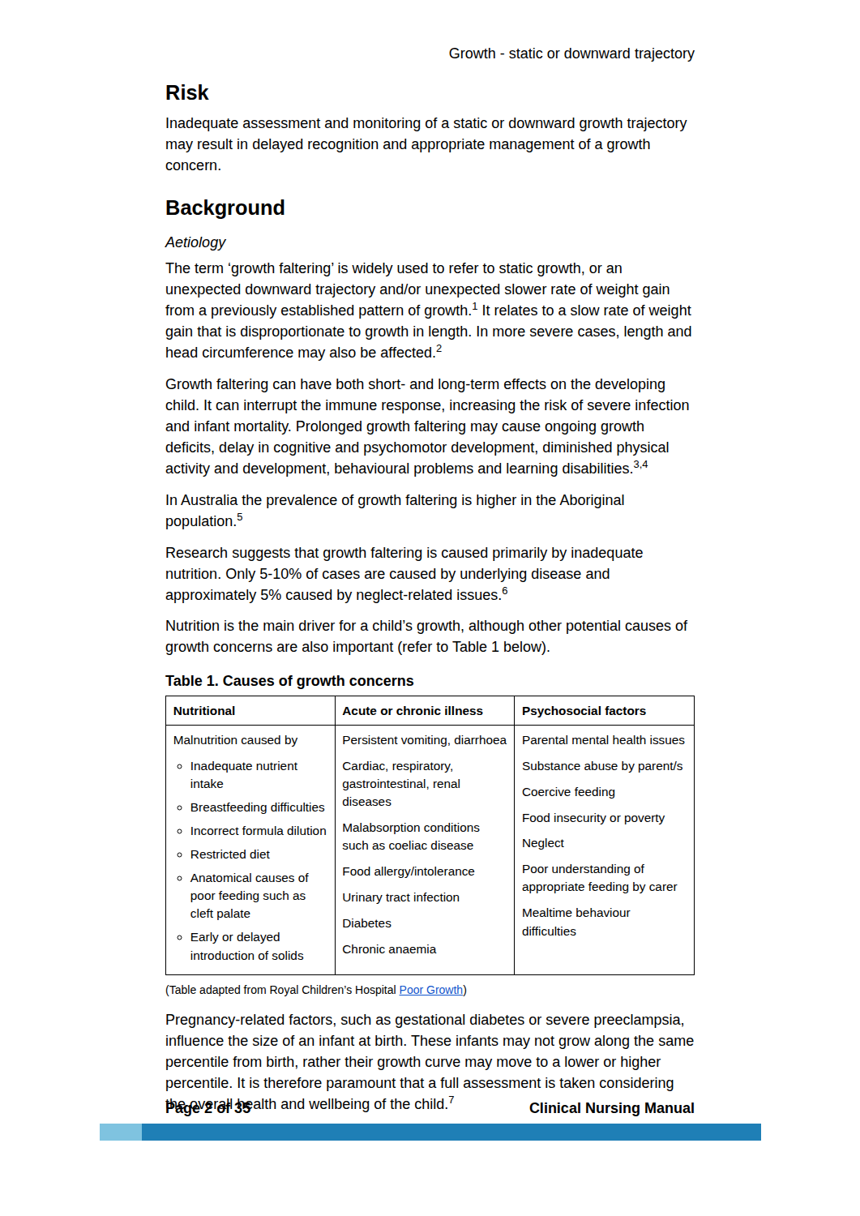Growth - static or downward trajectory
Risk
Inadequate assessment and monitoring of a static or downward growth trajectory may result in delayed recognition and appropriate management of a growth concern.
Background
Aetiology
The term ‘growth faltering’ is widely used to refer to static growth, or an unexpected downward trajectory and/or unexpected slower rate of weight gain from a previously established pattern of growth.1 It relates to a slow rate of weight gain that is disproportionate to growth in length. In more severe cases, length and head circumference may also be affected.2
Growth faltering can have both short- and long-term effects on the developing child. It can interrupt the immune response, increasing the risk of severe infection and infant mortality. Prolonged growth faltering may cause ongoing growth deficits, delay in cognitive and psychomotor development, diminished physical activity and development, behavioural problems and learning disabilities.3,4
In Australia the prevalence of growth faltering is higher in the Aboriginal population.5
Research suggests that growth faltering is caused primarily by inadequate nutrition. Only 5-10% of cases are caused by underlying disease and approximately 5% caused by neglect-related issues.6
Nutrition is the main driver for a child’s growth, although other potential causes of growth concerns are also important (refer to Table 1 below).
Table 1. Causes of growth concerns
| Nutritional | Acute or chronic illness | Psychosocial factors |
| --- | --- | --- |
| Malnutrition caused by Inadequate nutrient intake Breastfeeding difficulties Incorrect formula dilution Restricted diet Anatomical causes of poor feeding such as cleft palate Early or delayed introduction of solids | Persistent vomiting, diarrhoea Cardiac, respiratory, gastrointestinal, renal diseases Malabsorption conditions such as coeliac disease Food allergy/intolerance Urinary tract infection Diabetes Chronic anaemia | Parental mental health issues Substance abuse by parent/s Coercive feeding Food insecurity or poverty Neglect Poor understanding of appropriate feeding by carer Mealtime behaviour difficulties |
(Table adapted from Royal Children’s Hospital Poor Growth)
Pregnancy-related factors, such as gestational diabetes or severe preeclampsia, influence the size of an infant at birth. These infants may not grow along the same percentile from birth, rather their growth curve may move to a lower or higher percentile. It is therefore paramount that a full assessment is taken considering the overall health and wellbeing of the child.7
Page 2 of 35 Clinical Nursing Manual